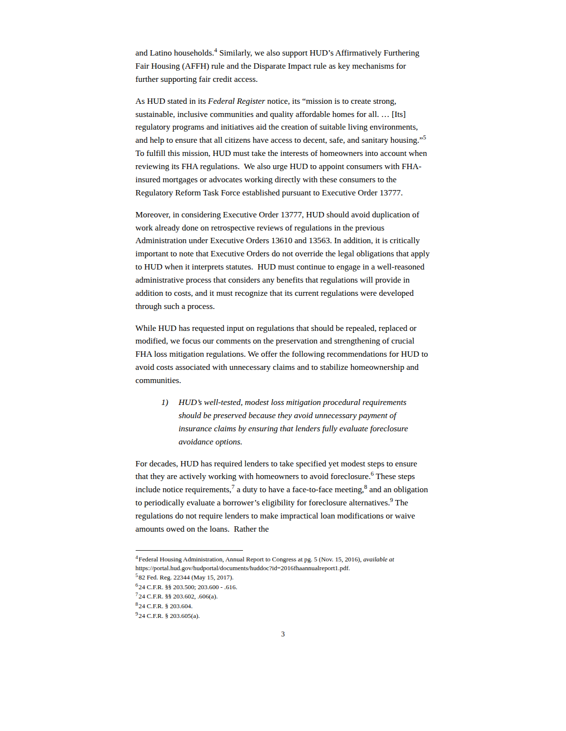and Latino households.4 Similarly, we also support HUD’s Affirmatively Furthering Fair Housing (AFFH) rule and the Disparate Impact rule as key mechanisms for further supporting fair credit access.
As HUD stated in its Federal Register notice, its “mission is to create strong, sustainable, inclusive communities and quality affordable homes for all. … [Its] regulatory programs and initiatives aid the creation of suitable living environments, and help to ensure that all citizens have access to decent, safe, and sanitary housing.”5 To fulfill this mission, HUD must take the interests of homeowners into account when reviewing its FHA regulations. We also urge HUD to appoint consumers with FHA-insured mortgages or advocates working directly with these consumers to the Regulatory Reform Task Force established pursuant to Executive Order 13777.
Moreover, in considering Executive Order 13777, HUD should avoid duplication of work already done on retrospective reviews of regulations in the previous Administration under Executive Orders 13610 and 13563. In addition, it is critically important to note that Executive Orders do not override the legal obligations that apply to HUD when it interprets statutes. HUD must continue to engage in a well-reasoned administrative process that considers any benefits that regulations will provide in addition to costs, and it must recognize that its current regulations were developed through such a process.
While HUD has requested input on regulations that should be repealed, replaced or modified, we focus our comments on the preservation and strengthening of crucial FHA loss mitigation regulations. We offer the following recommendations for HUD to avoid costs associated with unnecessary claims and to stabilize homeownership and communities.
1) HUD’s well-tested, modest loss mitigation procedural requirements should be preserved because they avoid unnecessary payment of insurance claims by ensuring that lenders fully evaluate foreclosure avoidance options.
For decades, HUD has required lenders to take specified yet modest steps to ensure that they are actively working with homeowners to avoid foreclosure.6 These steps include notice requirements,7 a duty to have a face-to-face meeting,8 and an obligation to periodically evaluate a borrower’s eligibility for foreclosure alternatives.9 The regulations do not require lenders to make impractical loan modifications or waive amounts owed on the loans. Rather the
4 Federal Housing Administration, Annual Report to Congress at pg. 5 (Nov. 15, 2016), available at https://portal.hud.gov/hudportal/documents/huddoc?id=2016fhaannualreport1.pdf.
582 Fed. Reg. 22344 (May 15, 2017).
624 C.F.R. §§ 203.500; 203.600 - .616.
724 C.F.R. §§ 203.602, .606(a).
824 C.F.R. § 203.604.
924 C.F.R. § 203.605(a).
3